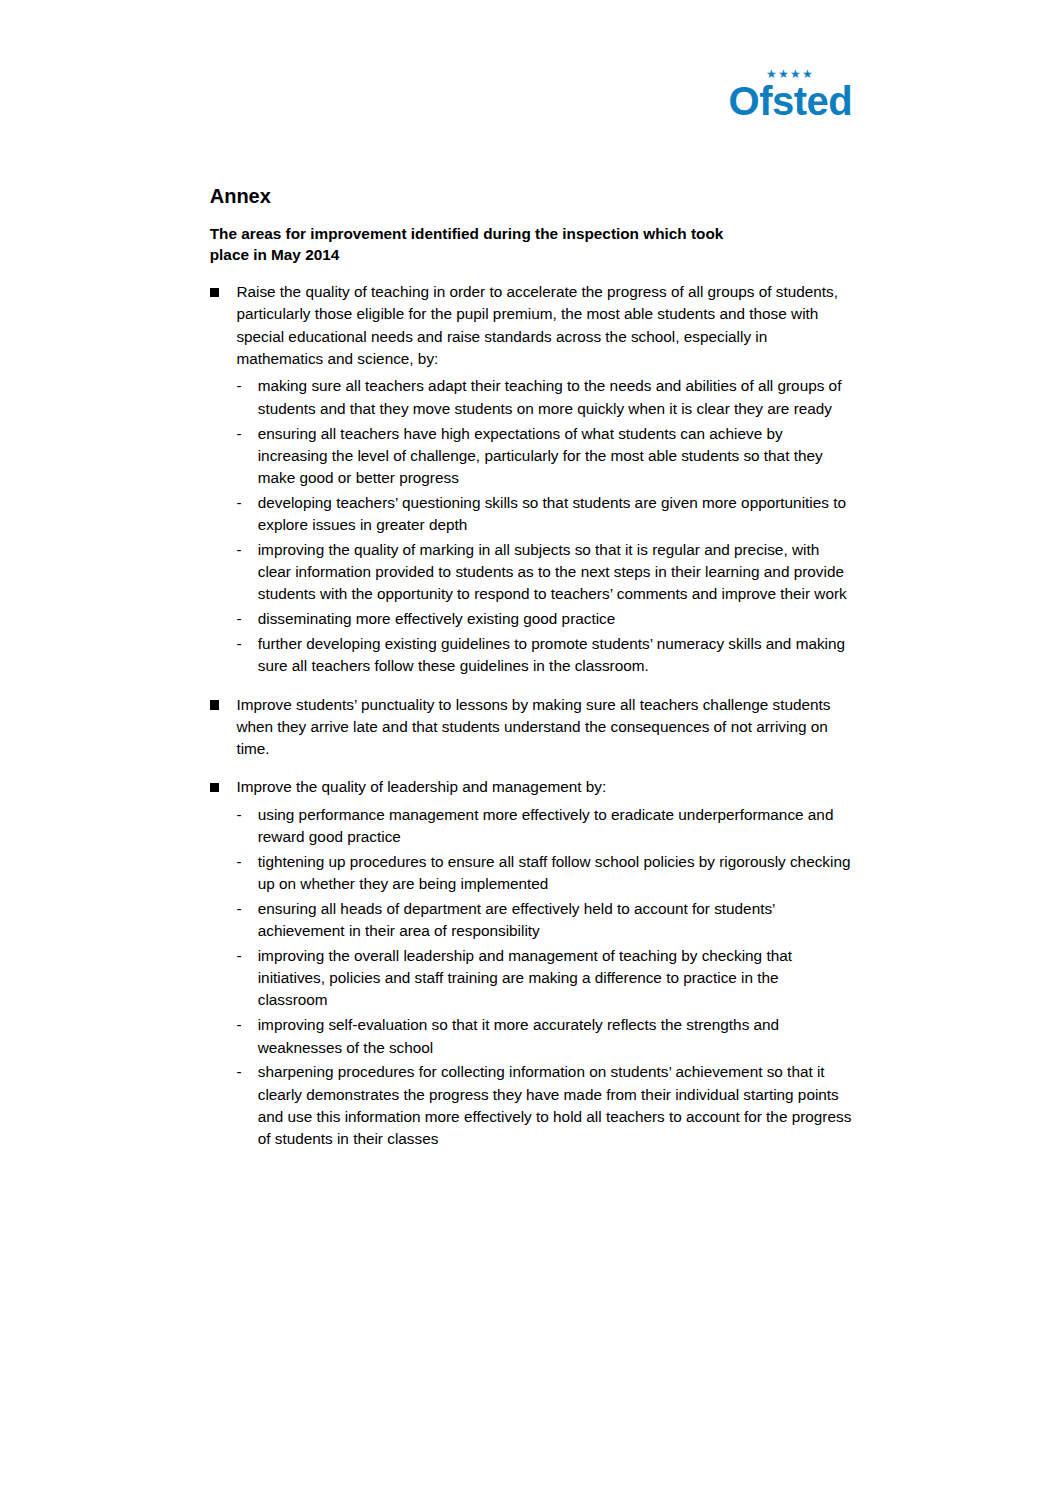★★★★ Ofsted
Annex
The areas for improvement identified during the inspection which took
place in May 2014
Raise the quality of teaching in order to accelerate the progress of all groups of students, particularly those eligible for the pupil premium, the most able students and those with special educational needs and raise standards across the school, especially in mathematics and science, by:
making sure all teachers adapt their teaching to the needs and abilities of all groups of students and that they move students on more quickly when it is clear they are ready
ensuring all teachers have high expectations of what students can achieve by increasing the level of challenge, particularly for the most able students so that they make good or better progress
developing teachers’ questioning skills so that students are given more opportunities to explore issues in greater depth
improving the quality of marking in all subjects so that it is regular and precise, with clear information provided to students as to the next steps in their learning and provide students with the opportunity to respond to teachers’ comments and improve their work
disseminating more effectively existing good practice
further developing existing guidelines to promote students’ numeracy skills and making sure all teachers follow these guidelines in the classroom.
Improve students’ punctuality to lessons by making sure all teachers challenge students when they arrive late and that students understand the consequences of not arriving on time.
Improve the quality of leadership and management by:
using performance management more effectively to eradicate underperformance and reward good practice
tightening up procedures to ensure all staff follow school policies by rigorously checking up on whether they are being implemented
ensuring all heads of department are effectively held to account for students’ achievement in their area of responsibility
improving the overall leadership and management of teaching by checking that initiatives, policies and staff training are making a difference to practice in the classroom
improving self-evaluation so that it more accurately reflects the strengths and weaknesses of the school
sharpening procedures for collecting information on students’ achievement so that it clearly demonstrates the progress they have made from their individual starting points and use this information more effectively to hold all teachers to account for the progress of students in their classes